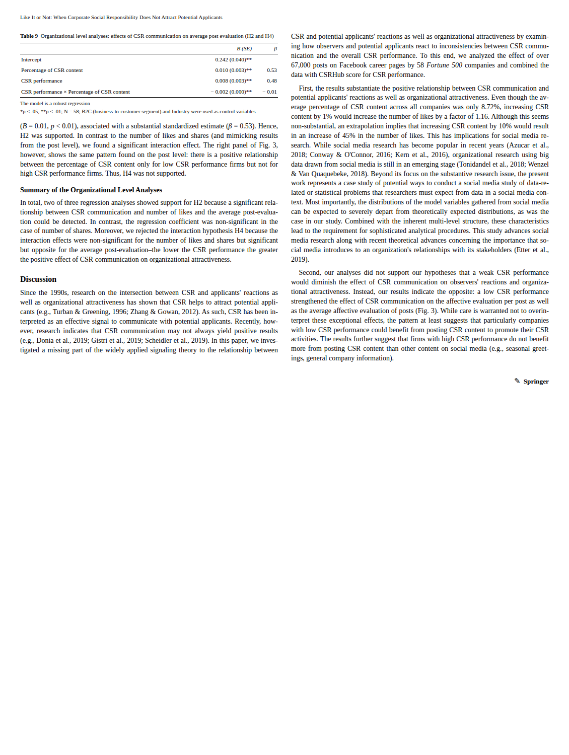Like It or Not: When Corporate Social Responsibility Does Not Attract Potential Applicants
Table 9 Organizational level analyses: effects of CSR communication on average post evaluation (H2 and H4)
| | B (SE) | β |
| --- | --- | --- |
| Intercept | 0.242 (0.040)** | |
| Percentage of CSR content | 0.010 (0.003)** | 0.53 |
| CSR performance | 0.008 (0.003)** | 0.48 |
| CSR performance × Percentage of CSR content | − 0.002 (0.000)** | − 0.01 |
The model is a robust regression
*p < .05, **p < .01; N = 58; B2C (business-to-customer segment) and Industry were used as control variables
(B = 0.01, p < 0.01), associated with a substantial standardized estimate (β = 0.53). Hence, H2 was supported. In contrast to the number of likes and shares (and mimicking results from the post level), we found a significant interaction effect. The right panel of Fig. 3, however, shows the same pattern found on the post level: there is a positive relationship between the percentage of CSR content only for low CSR performance firms but not for high CSR performance firms. Thus, H4 was not supported.
Summary of the Organizational Level Analyses
In total, two of three regression analyses showed support for H2 because a significant relationship between CSR communication and number of likes and the average post-evaluation could be detected. In contrast, the regression coefficient was non-significant in the case of number of shares. Moreover, we rejected the interaction hypothesis H4 because the interaction effects were non-significant for the number of likes and shares but significant but opposite for the average post-evaluation–the lower the CSR performance the greater the positive effect of CSR communication on organizational attractiveness.
Discussion
Since the 1990s, research on the intersection between CSR and applicants' reactions as well as organizational attractiveness has shown that CSR helps to attract potential applicants (e.g., Turban & Greening, 1996; Zhang & Gowan, 2012). As such, CSR has been interpreted as an effective signal to communicate with potential applicants. Recently, however, research indicates that CSR communication may not always yield positive results (e.g., Donia et al., 2019; Gistri et al., 2019; Scheidler et al., 2019). In this paper, we investigated a missing part of the widely applied signaling theory to the relationship between CSR and potential applicants' reactions as well as organizational attractiveness by examining how observers and potential applicants react to inconsistencies between CSR communication and the overall CSR performance. To this end, we analyzed the effect of over 67,000 posts on Facebook career pages by 58 Fortune 500 companies and combined the data with CSRHub score for CSR performance.
First, the results substantiate the positive relationship between CSR communication and potential applicants' reactions as well as organizational attractiveness. Even though the average percentage of CSR content across all companies was only 8.72%, increasing CSR content by 1% would increase the number of likes by a factor of 1.16. Although this seems non-substantial, an extrapolation implies that increasing CSR content by 10% would result in an increase of 45% in the number of likes. This has implications for social media research. While social media research has become popular in recent years (Azucar et al., 2018; Conway & O'Connor, 2016; Kern et al., 2016), organizational research using big data drawn from social media is still in an emerging stage (Tonidandel et al., 2018; Wenzel & Van Quaquebeke, 2018). Beyond its focus on the substantive research issue, the present work represents a case study of potential ways to conduct a social media study of data-related or statistical problems that researchers must expect from data in a social media context. Most importantly, the distributions of the model variables gathered from social media can be expected to severely depart from theoretically expected distributions, as was the case in our study. Combined with the inherent multi-level structure, these characteristics lead to the requirement for sophisticated analytical procedures. This study advances social media research along with recent theoretical advances concerning the importance that social media introduces to an organization's relationships with its stakeholders (Etter et al., 2019).
Second, our analyses did not support our hypotheses that a weak CSR performance would diminish the effect of CSR communication on observers' reactions and organizational attractiveness. Instead, our results indicate the opposite: a low CSR performance strengthened the effect of CSR communication on the affective evaluation per post as well as the average affective evaluation of posts (Fig. 3). While care is warranted not to overinterpret these exceptional effects, the pattern at least suggests that particularly companies with low CSR performance could benefit from posting CSR content to promote their CSR activities. The results further suggest that firms with high CSR performance do not benefit more from posting CSR content than other content on social media (e.g., seasonal greetings, general company information).
✎ Springer